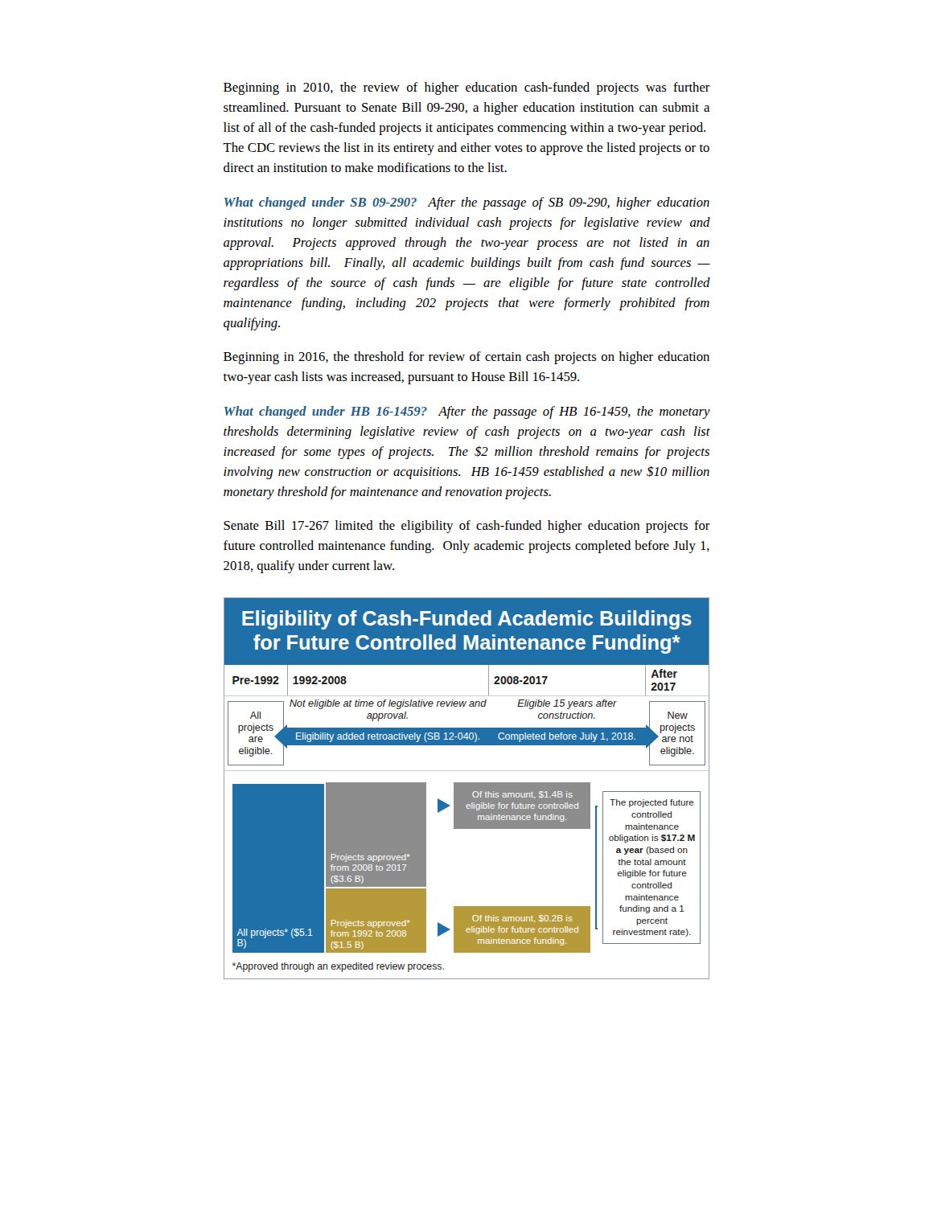Beginning in 2010, the review of higher education cash-funded projects was further streamlined. Pursuant to Senate Bill 09-290, a higher education institution can submit a list of all of the cash-funded projects it anticipates commencing within a two-year period. The CDC reviews the list in its entirety and either votes to approve the listed projects or to direct an institution to make modifications to the list.
What changed under SB 09-290? After the passage of SB 09-290, higher education institutions no longer submitted individual cash projects for legislative review and approval. Projects approved through the two-year process are not listed in an appropriations bill. Finally, all academic buildings built from cash fund sources — regardless of the source of cash funds — are eligible for future state controlled maintenance funding, including 202 projects that were formerly prohibited from qualifying.
Beginning in 2016, the threshold for review of certain cash projects on higher education two-year cash lists was increased, pursuant to House Bill 16-1459.
What changed under HB 16-1459? After the passage of HB 16-1459, the monetary thresholds determining legislative review of cash projects on a two-year cash list increased for some types of projects. The $2 million threshold remains for projects involving new construction or acquisitions. HB 16-1459 established a new $10 million monetary threshold for maintenance and renovation projects.
Senate Bill 17-267 limited the eligibility of cash-funded higher education projects for future controlled maintenance funding. Only academic projects completed before July 1, 2018, qualify under current law.
Eligibility of Cash-Funded Academic Buildings
for Future Controlled Maintenance Funding*
Pre-1992
1992-2008
2008-2017
After 2017
All projects are eligible.
Not eligible at time of legislative review and approval.
Eligible 15 years after construction.
Eligibility added retroactively (SB 12-040).
Completed before July 1, 2018.
New projects are not eligible.
All projects* ($5.1 B)
Projects approved* from 2008 to 2017 ($3.6 B)
Projects approved* from 1992 to 2008 ($1.5 B)
Of this amount, $1.4B is eligible for future controlled maintenance funding.
Of this amount, $0.2B is eligible for future controlled maintenance funding.
The projected future controlled maintenance obligation is $17.2 M a year (based on the total amount eligible for future controlled maintenance funding and a 1 percent reinvestment rate).
*Approved through an expedited review process.